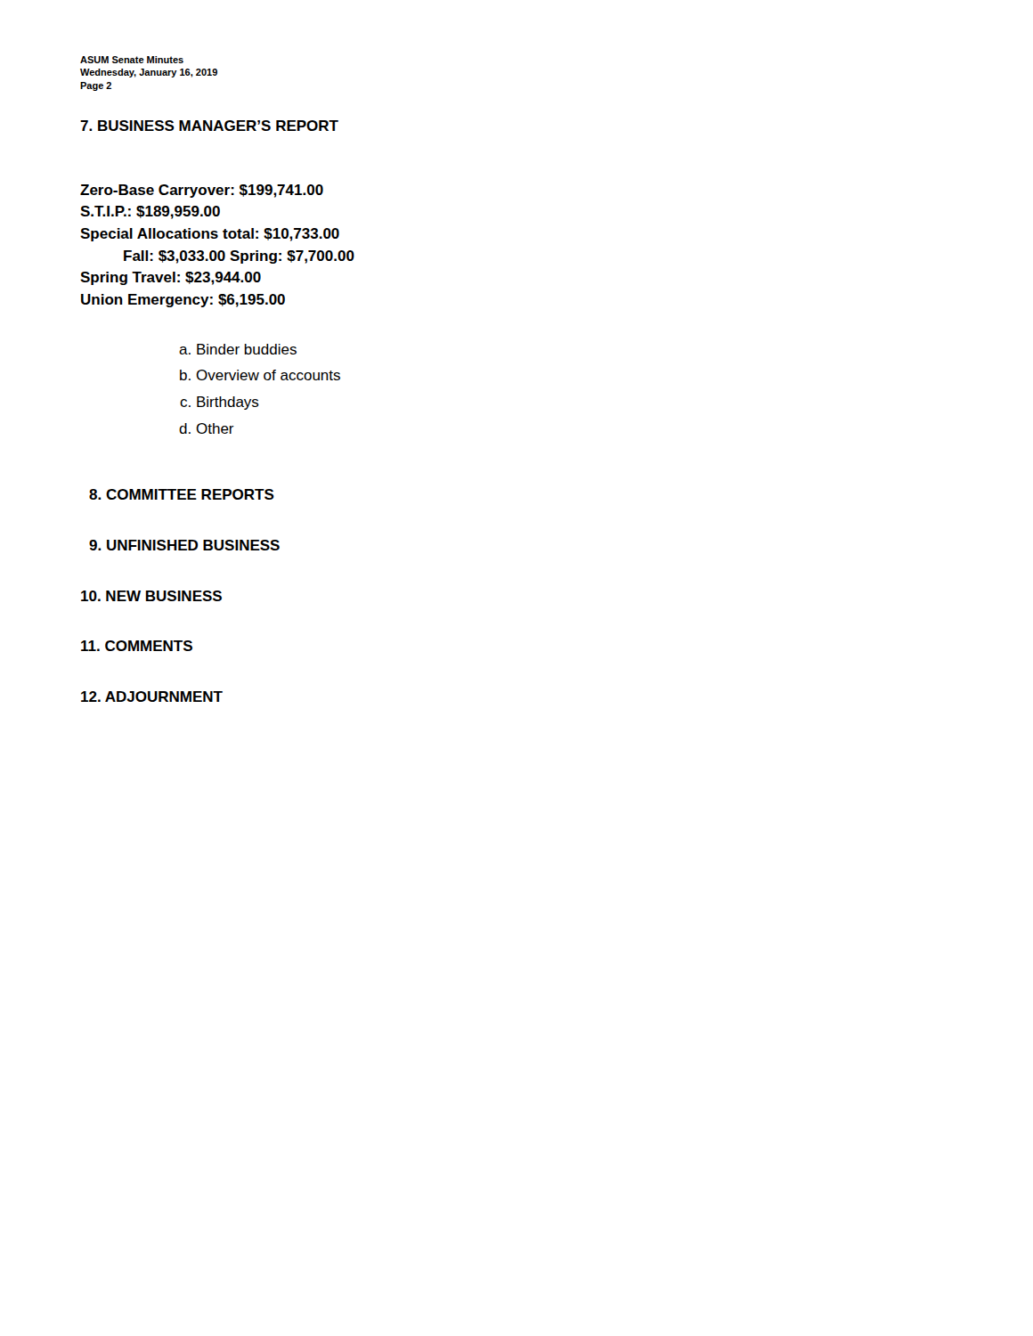ASUM Senate Minutes
Wednesday, January 16, 2019
Page 2
7. BUSINESS MANAGER’S REPORT
Zero-Base Carryover: $199,741.00
S.T.I.P.: $189,959.00
Special Allocations total: $10,733.00
Fall: $3,033.00 Spring: $7,700.00
Spring Travel: $23,944.00
Union Emergency: $6,195.00
Binder buddies
Overview of accounts
Birthdays
Other
8. COMMITTEE REPORTS
9. UNFINISHED BUSINESS
10. NEW BUSINESS
11. COMMENTS
12. ADJOURNMENT